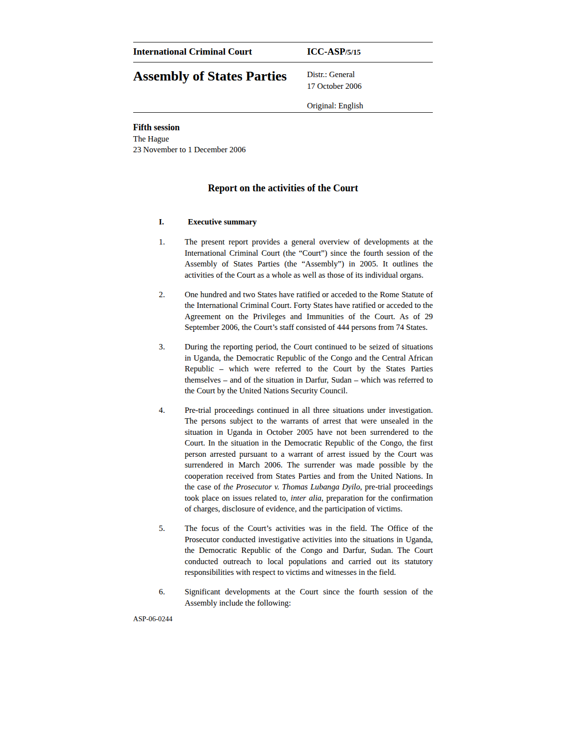| International Criminal Court | ICC-ASP /5/15 |
| Assembly of States Parties | Distr.: General 17 October 2006 Original: English |
Fifth session
The Hague
23 November to 1 December 2006
Report on the activities of the Court
I. Executive summary
1. The present report provides a general overview of developments at the International Criminal Court (the “Court”) since the fourth session of the Assembly of States Parties (the “Assembly”) in 2005. It outlines the activities of the Court as a whole as well as those of its individual organs.
2. One hundred and two States have ratified or acceded to the Rome Statute of the International Criminal Court. Forty States have ratified or acceded to the Agreement on the Privileges and Immunities of the Court. As of 29 September 2006, the Court’s staff consisted of 444 persons from 74 States.
3. During the reporting period, the Court continued to be seized of situations in Uganda, the Democratic Republic of the Congo and the Central African Republic – which were referred to the Court by the States Parties themselves – and of the situation in Darfur, Sudan – which was referred to the Court by the United Nations Security Council.
4. Pre-trial proceedings continued in all three situations under investigation. The persons subject to the warrants of arrest that were unsealed in the situation in Uganda in October 2005 have not been surrendered to the Court. In the situation in the Democratic Republic of the Congo, the first person arrested pursuant to a warrant of arrest issued by the Court was surrendered in March 2006. The surrender was made possible by the cooperation received from States Parties and from the United Nations. In the case of the Prosecutor v. Thomas Lubanga Dyilo, pre-trial proceedings took place on issues related to, inter alia, preparation for the confirmation of charges, disclosure of evidence, and the participation of victims.
5. The focus of the Court’s activities was in the field. The Office of the Prosecutor conducted investigative activities into the situations in Uganda, the Democratic Republic of the Congo and Darfur, Sudan. The Court conducted outreach to local populations and carried out its statutory responsibilities with respect to victims and witnesses in the field.
6. Significant developments at the Court since the fourth session of the Assembly include the following:
ASP-06-0244